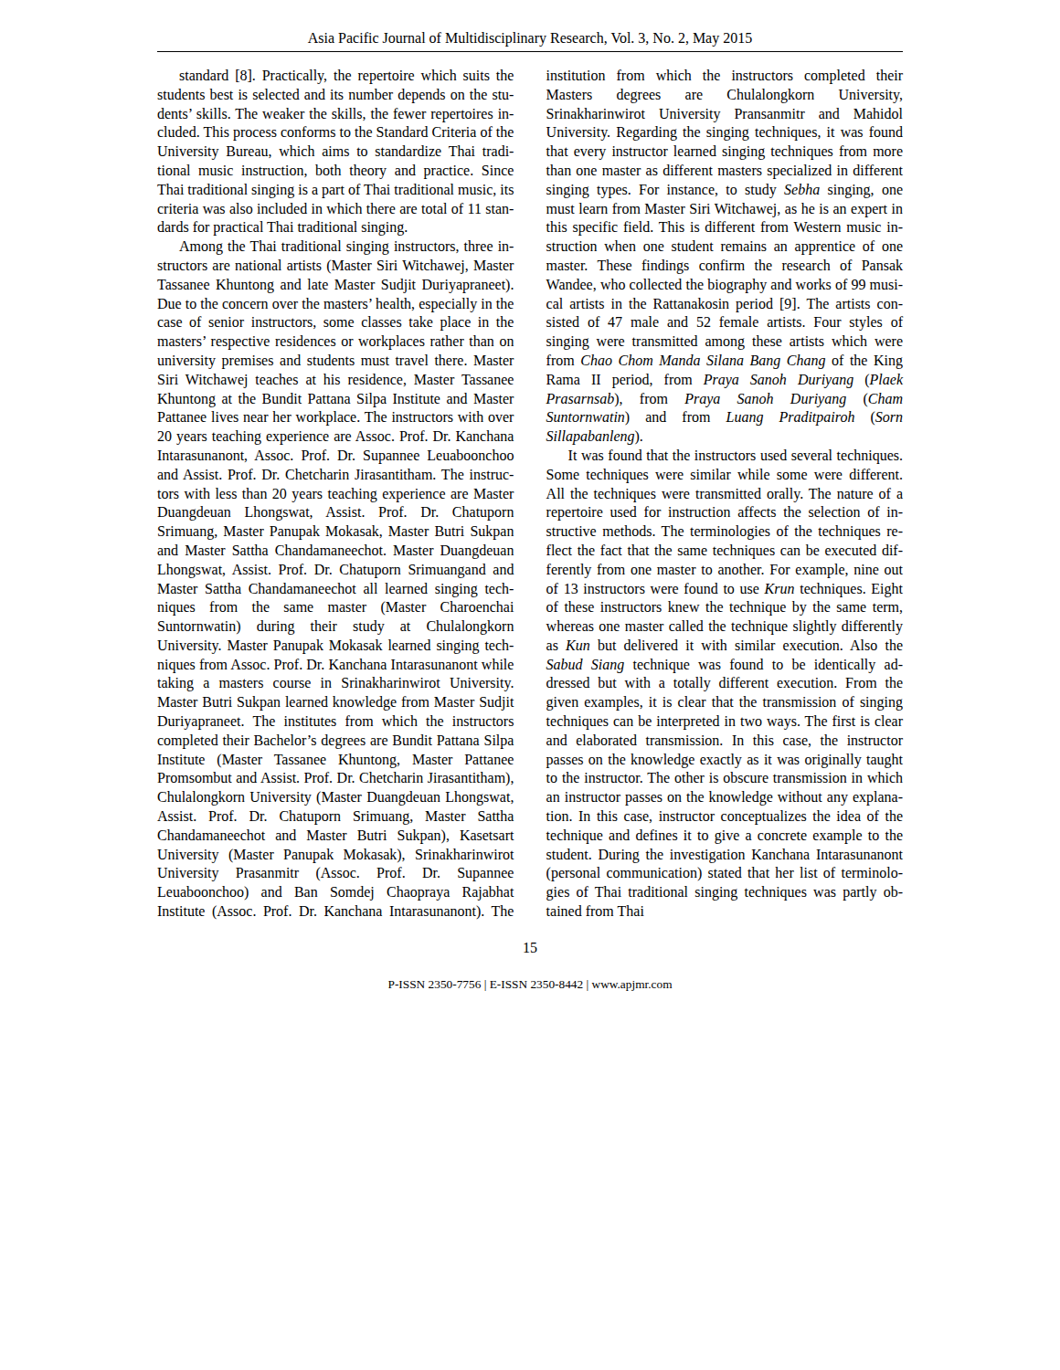Asia Pacific Journal of Multidisciplinary Research, Vol. 3, No. 2, May 2015
standard [8]. Practically, the repertoire which suits the students best is selected and its number depends on the students’ skills. The weaker the skills, the fewer repertoires included. This process conforms to the Standard Criteria of the University Bureau, which aims to standardize Thai traditional music instruction, both theory and practice. Since Thai traditional singing is a part of Thai traditional music, its criteria was also included in which there are total of 11 standards for practical Thai traditional singing.
Among the Thai traditional singing instructors, three instructors are national artists (Master Siri Witchawej, Master Tassanee Khuntong and late Master Sudjit Duriyapraneet). Due to the concern over the masters’ health, especially in the case of senior instructors, some classes take place in the masters’ respective residences or workplaces rather than on university premises and students must travel there. Master Siri Witchawej teaches at his residence, Master Tassanee Khuntong at the Bundit Pattana Silpa Institute and Master Pattanee lives near her workplace. The instructors with over 20 years teaching experience are Assoc. Prof. Dr. Kanchana Intarasunanont, Assoc. Prof. Dr. Supannee Leuaboonchoo and Assist. Prof. Dr. Chetcharin Jirasantitham. The instructors with less than 20 years teaching experience are Master Duangdeuan Lhongswat, Assist. Prof. Dr. Chatuporn Srimuang, Master Panupak Mokasak, Master Butri Sukpan and Master Sattha Chandamaneechot. Master Duangdeuan Lhongswat, Assist. Prof. Dr. Chatuporn Srimuangand and Master Sattha Chandamaneechot all learned singing techniques from the same master (Master Charoenchai Suntornwatin) during their study at Chulalongkorn University. Master Panupak Mokasak learned singing techniques from Assoc. Prof. Dr. Kanchana Intarasunanont while taking a masters course in Srinakharinwirot University. Master Butri Sukpan learned knowledge from Master Sudjit Duriyapraneet. The institutes from which the instructors completed their Bachelor’s degrees are Bundit Pattana Silpa Institute (Master Tassanee Khuntong, Master Pattanee Promsombut and Assist. Prof. Dr. Chetcharin Jirasantitham), Chulalongkorn University (Master Duangdeuan Lhongswat, Assist. Prof. Dr. Chatuporn Srimuang, Master Sattha Chandamaneechot and Master Butri Sukpan), Kasetsart University (Master Panupak Mokasak), Srinakharinwirot University Prasanmitr (Assoc. Prof. Dr. Supannee Leuaboonchoo) and Ban Somdej Chaopraya Rajabhat Institute (Assoc. Prof. Dr. Kanchana Intarasunanont). The institution from which the instructors completed their Masters degrees are Chulalongkorn University, Srinakharinwirot University Pransanmitr and Mahidol University. Regarding the singing techniques, it was found that every instructor learned singing techniques from more than one master as different masters specialized in different singing types. For instance, to study Sebha singing, one must learn from Master Siri Witchawej, as he is an expert in this specific field. This is different from Western music instruction when one student remains an apprentice of one master. These findings confirm the research of Pansak Wandee, who collected the biography and works of 99 musical artists in the Rattanakosin period [9]. The artists consisted of 47 male and 52 female artists. Four styles of singing were transmitted among these artists which were from Chao Chom Manda Silana Bang Chang of the King Rama II period, from Praya Sanoh Duriyang (Plaek Prasarnsab), from Praya Sanoh Duriyang (Cham Suntornwatin) and from Luang Praditpairoh (Sorn Sillapabanleng).
It was found that the instructors used several techniques. Some techniques were similar while some were different. All the techniques were transmitted orally. The nature of a repertoire used for instruction affects the selection of instructive methods. The terminologies of the techniques reflect the fact that the same techniques can be executed differently from one master to another. For example, nine out of 13 instructors were found to use Krun techniques. Eight of these instructors knew the technique by the same term, whereas one master called the technique slightly differently as Kun but delivered it with similar execution. Also the Sabud Siang technique was found to be identically addressed but with a totally different execution. From the given examples, it is clear that the transmission of singing techniques can be interpreted in two ways. The first is clear and elaborated transmission. In this case, the instructor passes on the knowledge exactly as it was originally taught to the instructor. The other is obscure transmission in which an instructor passes on the knowledge without any explanation. In this case, instructor conceptualizes the idea of the technique and defines it to give a concrete example to the student. During the investigation Kanchana Intarasunanont (personal communication) stated that her list of terminologies of Thai traditional singing techniques was partly obtained from Thai
15
P-ISSN 2350-7756 | E-ISSN 2350-8442 | www.apjmr.com